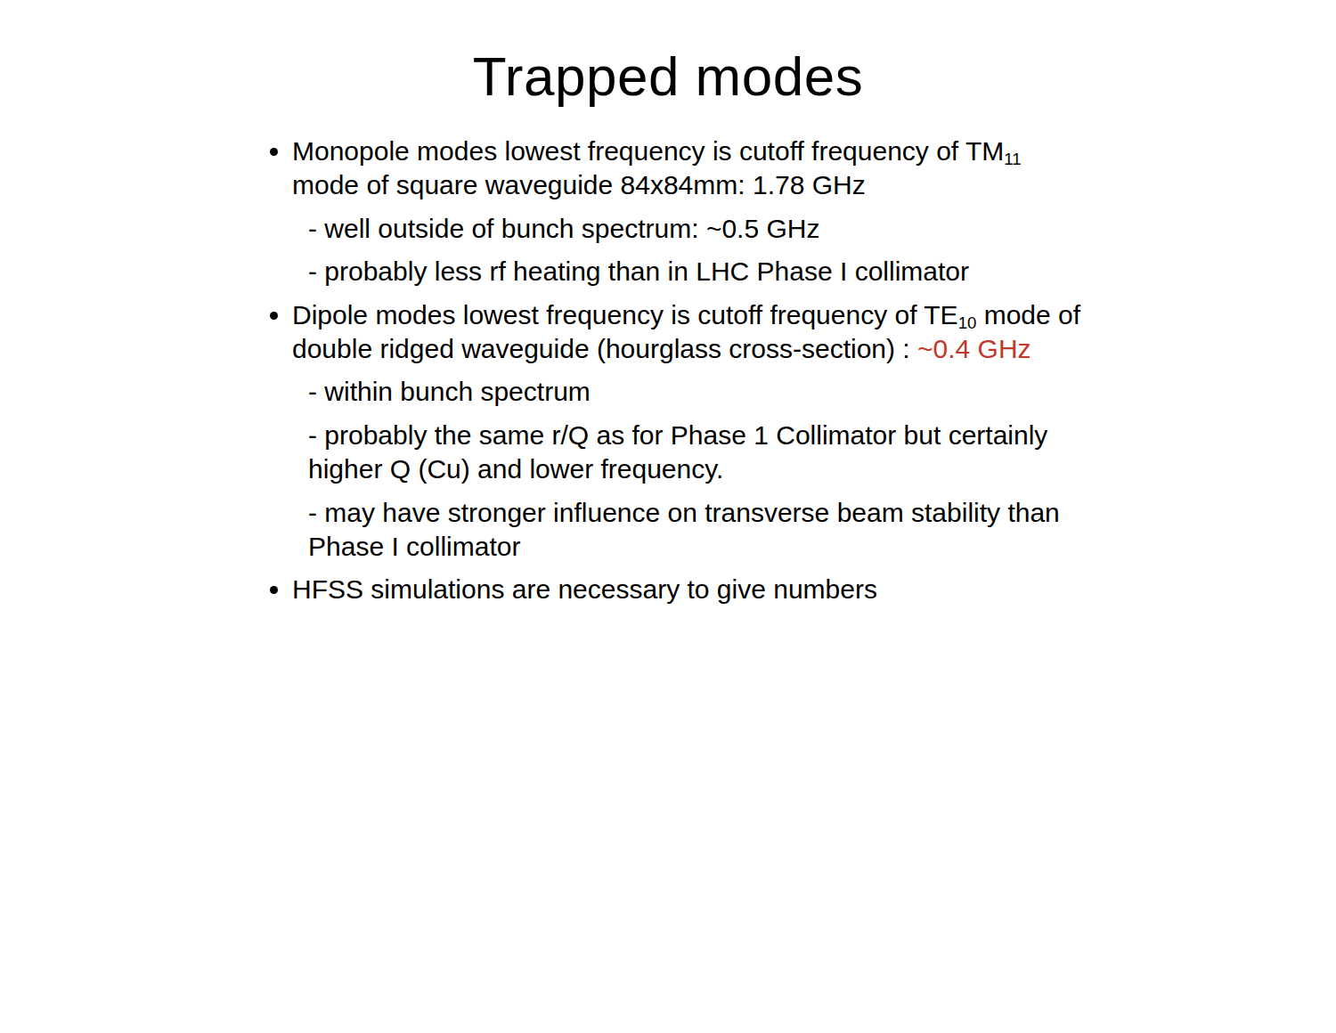Trapped modes
Monopole modes lowest frequency is cutoff frequency of TM11 mode of square waveguide 84x84mm: 1.78 GHz
- well outside of bunch spectrum: ~0.5 GHz
- probably less rf heating than in LHC Phase I collimator
Dipole modes lowest frequency is cutoff frequency of TE10 mode of double ridged waveguide (hourglass cross-section) : ~0.4 GHz
- within bunch spectrum
- probably the same r/Q as for Phase 1 Collimator but certainly higher Q (Cu) and lower frequency.
- may have stronger influence on transverse beam stability than Phase I collimator
HFSS simulations are necessary to give numbers